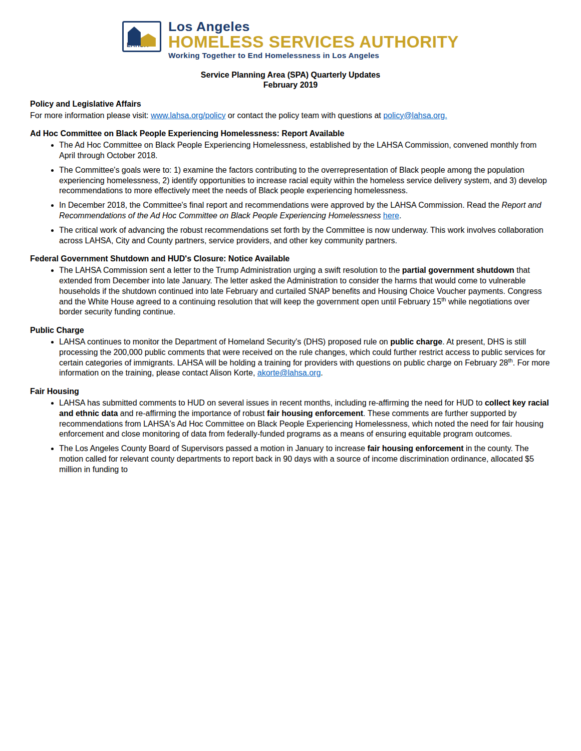LAHSA
Los Angeles
HOMELESS SERVICES AUTHORITY
Working Together to End Homelessness in Los Angeles
Service Planning Area (SPA) Quarterly Updates
February 2019
Policy and Legislative Affairs
For more information please visit: www.lahsa.org/policy or contact the policy team with questions at policy@lahsa.org.
Ad Hoc Committee on Black People Experiencing Homelessness: Report Available
The Ad Hoc Committee on Black People Experiencing Homelessness, established by the LAHSA Commission, convened monthly from April through October 2018.
The Committee's goals were to: 1) examine the factors contributing to the overrepresentation of Black people among the population experiencing homelessness, 2) identify opportunities to increase racial equity within the homeless service delivery system, and 3) develop recommendations to more effectively meet the needs of Black people experiencing homelessness.
In December 2018, the Committee's final report and recommendations were approved by the LAHSA Commission. Read the Report and Recommendations of the Ad Hoc Committee on Black People Experiencing Homelessness here.
The critical work of advancing the robust recommendations set forth by the Committee is now underway. This work involves collaboration across LAHSA, City and County partners, service providers, and other key community partners.
Federal Government Shutdown and HUD's Closure: Notice Available
The LAHSA Commission sent a letter to the Trump Administration urging a swift resolution to the partial government shutdown that extended from December into late January. The letter asked the Administration to consider the harms that would come to vulnerable households if the shutdown continued into late February and curtailed SNAP benefits and Housing Choice Voucher payments. Congress and the White House agreed to a continuing resolution that will keep the government open until February 15th while negotiations over border security funding continue.
Public Charge
LAHSA continues to monitor the Department of Homeland Security's (DHS) proposed rule on public charge. At present, DHS is still processing the 200,000 public comments that were received on the rule changes, which could further restrict access to public services for certain categories of immigrants. LAHSA will be holding a training for providers with questions on public charge on February 28th. For more information on the training, please contact Alison Korte, akorte@lahsa.org.
Fair Housing
LAHSA has submitted comments to HUD on several issues in recent months, including re-affirming the need for HUD to collect key racial and ethnic data and re-affirming the importance of robust fair housing enforcement. These comments are further supported by recommendations from LAHSA's Ad Hoc Committee on Black People Experiencing Homelessness, which noted the need for fair housing enforcement and close monitoring of data from federally-funded programs as a means of ensuring equitable program outcomes.
The Los Angeles County Board of Supervisors passed a motion in January to increase fair housing enforcement in the county. The motion called for relevant county departments to report back in 90 days with a source of income discrimination ordinance, allocated $5 million in funding to